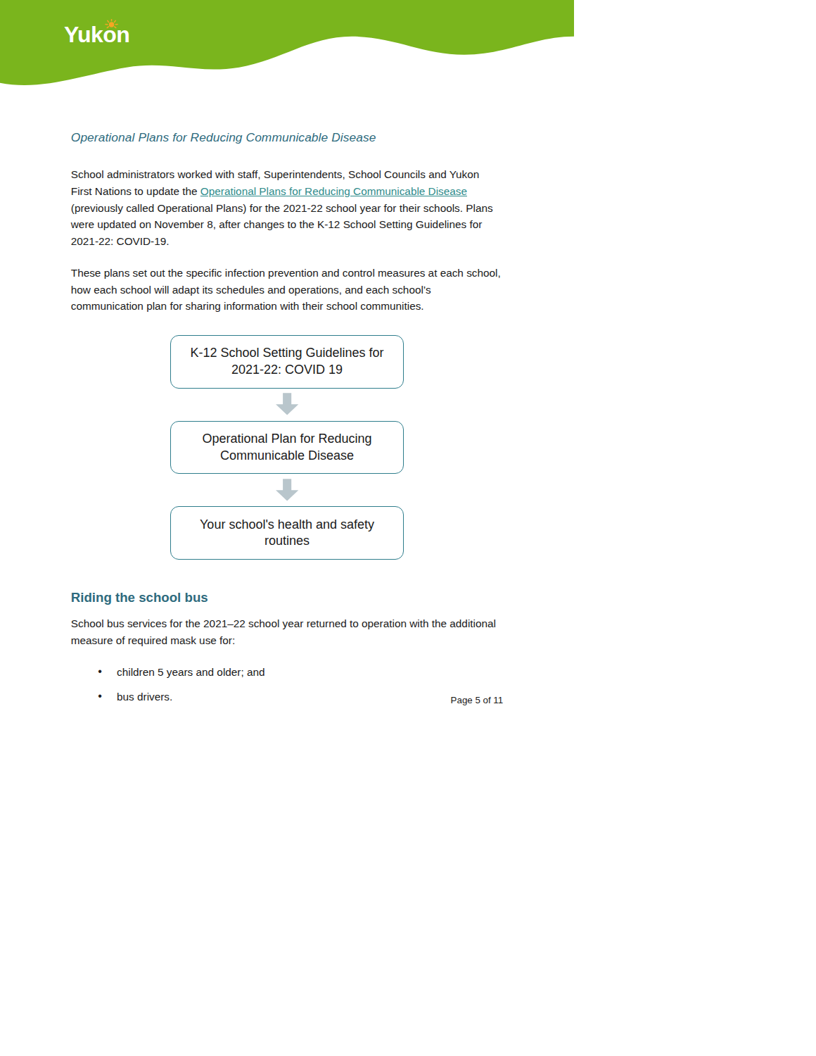Yukon
Operational Plans for Reducing Communicable Disease
School administrators worked with staff, Superintendents, School Councils and Yukon First Nations to update the Operational Plans for Reducing Communicable Disease (previously called Operational Plans) for the 2021-22 school year for their schools. Plans were updated on November 8, after changes to the K-12 School Setting Guidelines for 2021-22: COVID-19.
These plans set out the specific infection prevention and control measures at each school, how each school will adapt its schedules and operations, and each school’s communication plan for sharing information with their school communities.
K-12 School Setting Guidelines for 2021-22: COVID 19
Operational Plan for Reducing Communicable Disease
Your school's health and safety routines
Riding the school bus
School bus services for the 2021–22 school year returned to operation with the additional measure of required mask use for:
children 5 years and older; and
bus drivers.
Page 5 of 11